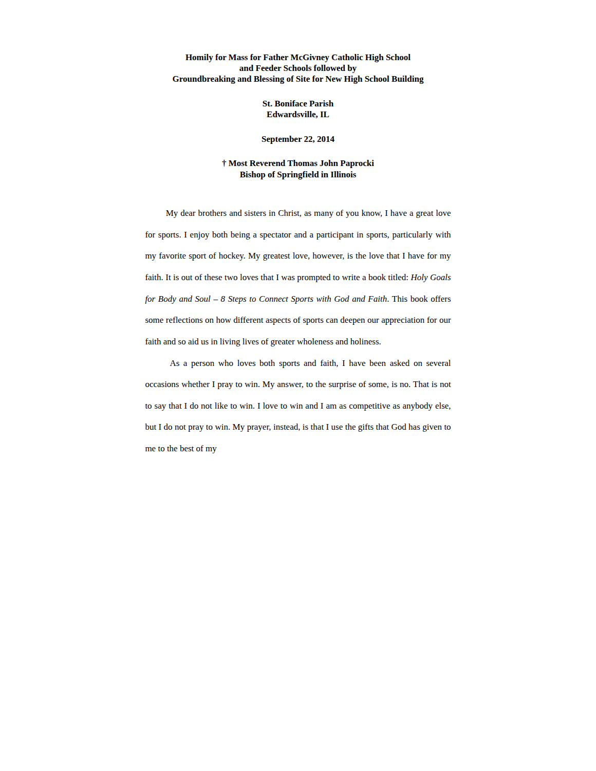Homily for Mass for Father McGivney Catholic High School
and Feeder Schools followed by
Groundbreaking and Blessing of Site for New High School Building
St. Boniface Parish
Edwardsville, IL
September 22, 2014
† Most Reverend Thomas John Paprocki
Bishop of Springfield in Illinois
My dear brothers and sisters in Christ, as many of you know, I have a great love for sports. I enjoy both being a spectator and a participant in sports, particularly with my favorite sport of hockey. My greatest love, however, is the love that I have for my faith. It is out of these two loves that I was prompted to write a book titled: Holy Goals for Body and Soul – 8 Steps to Connect Sports with God and Faith. This book offers some reflections on how different aspects of sports can deepen our appreciation for our faith and so aid us in living lives of greater wholeness and holiness.
As a person who loves both sports and faith, I have been asked on several occasions whether I pray to win. My answer, to the surprise of some, is no. That is not to say that I do not like to win. I love to win and I am as competitive as anybody else, but I do not pray to win. My prayer, instead, is that I use the gifts that God has given to me to the best of my